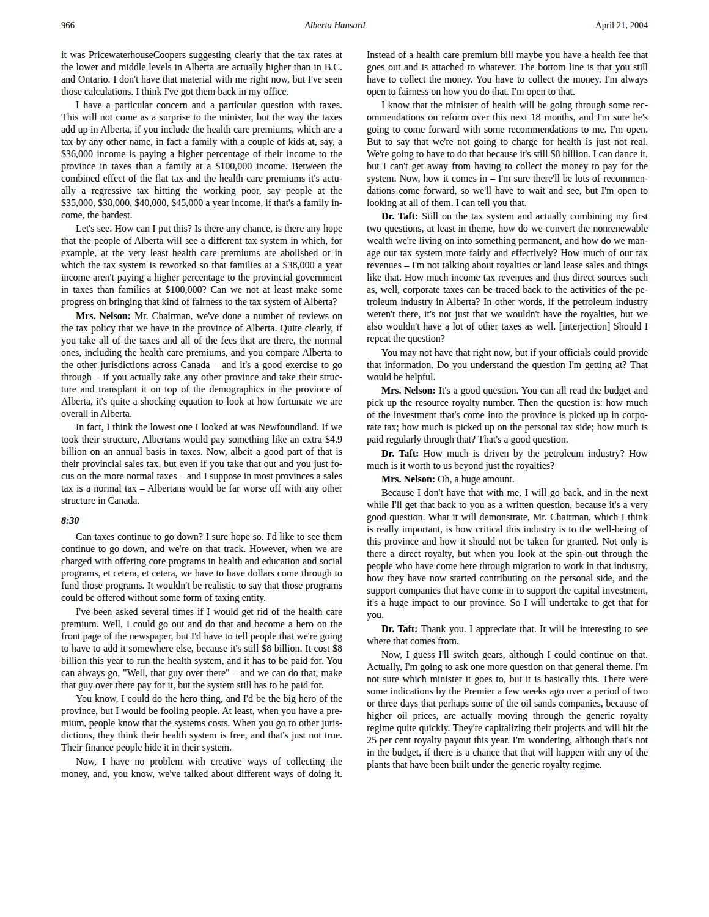966 Alberta Hansard April 21, 2004
it was PricewaterhouseCoopers suggesting clearly that the tax rates at the lower and middle levels in Alberta are actually higher than in B.C. and Ontario. I don't have that material with me right now, but I've seen those calculations. I think I've got them back in my office.
I have a particular concern and a particular question with taxes. This will not come as a surprise to the minister, but the way the taxes add up in Alberta, if you include the health care premiums, which are a tax by any other name, in fact a family with a couple of kids at, say, a $36,000 income is paying a higher percentage of their income to the province in taxes than a family at a $100,000 income. Between the combined effect of the flat tax and the health care premiums it's actually a regressive tax hitting the working poor, say people at the $35,000, $38,000, $40,000, $45,000 a year income, if that's a family income, the hardest.
Let's see. How can I put this? Is there any chance, is there any hope that the people of Alberta will see a different tax system in which, for example, at the very least health care premiums are abolished or in which the tax system is reworked so that families at a $38,000 a year income aren't paying a higher percentage to the provincial government in taxes than families at $100,000? Can we not at least make some progress on bringing that kind of fairness to the tax system of Alberta?
Mrs. Nelson: Mr. Chairman, we've done a number of reviews on the tax policy that we have in the province of Alberta. Quite clearly, if you take all of the taxes and all of the fees that are there, the normal ones, including the health care premiums, and you compare Alberta to the other jurisdictions across Canada – and it's a good exercise to go through – if you actually take any other province and take their structure and transplant it on top of the demographics in the province of Alberta, it's quite a shocking equation to look at how fortunate we are overall in Alberta.
In fact, I think the lowest one I looked at was Newfoundland. If we took their structure, Albertans would pay something like an extra $4.9 billion on an annual basis in taxes. Now, albeit a good part of that is their provincial sales tax, but even if you take that out and you just focus on the more normal taxes – and I suppose in most provinces a sales tax is a normal tax – Albertans would be far worse off with any other structure in Canada.
8:30
Can taxes continue to go down? I sure hope so. I'd like to see them continue to go down, and we're on that track. However, when we are charged with offering core programs in health and education and social programs, et cetera, et cetera, we have to have dollars come through to fund those programs. It wouldn't be realistic to say that those programs could be offered without some form of taxing entity.
I've been asked several times if I would get rid of the health care premium. Well, I could go out and do that and become a hero on the front page of the newspaper, but I'd have to tell people that we're going to have to add it somewhere else, because it's still $8 billion. It cost $8 billion this year to run the health system, and it has to be paid for. You can always go, "Well, that guy over there" – and we can do that, make that guy over there pay for it, but the system still has to be paid for.
You know, I could do the hero thing, and I'd be the big hero of the province, but I would be fooling people. At least, when you have a premium, people know that the systems costs. When you go to other jurisdictions, they think their health system is free, and that's just not true. Their finance people hide it in their system.
Now, I have no problem with creative ways of collecting the money, and, you know, we've talked about different ways of doing it. Instead of a health care premium bill maybe you have a health fee that goes out and is attached to whatever. The bottom line is that you still have to collect the money. You have to collect the money. I'm always open to fairness on how you do that. I'm open to that.
I know that the minister of health will be going through some recommendations on reform over this next 18 months, and I'm sure he's going to come forward with some recommendations to me. I'm open. But to say that we're not going to charge for health is just not real. We're going to have to do that because it's still $8 billion. I can dance it, but I can't get away from having to collect the money to pay for the system. Now, how it comes in – I'm sure there'll be lots of recommendations come forward, so we'll have to wait and see, but I'm open to looking at all of them. I can tell you that.
Dr. Taft: Still on the tax system and actually combining my first two questions, at least in theme, how do we convert the nonrenewable wealth we're living on into something permanent, and how do we manage our tax system more fairly and effectively? How much of our tax revenues – I'm not talking about royalties or land lease sales and things like that. How much income tax revenues and thus direct sources such as, well, corporate taxes can be traced back to the activities of the petroleum industry in Alberta? In other words, if the petroleum industry weren't there, it's not just that we wouldn't have the royalties, but we also wouldn't have a lot of other taxes as well. [interjection] Should I repeat the question?
You may not have that right now, but if your officials could provide that information. Do you understand the question I'm getting at? That would be helpful.
Mrs. Nelson: It's a good question. You can all read the budget and pick up the resource royalty number. Then the question is: how much of the investment that's come into the province is picked up in corporate tax; how much is picked up on the personal tax side; how much is paid regularly through that? That's a good question.
Dr. Taft: How much is driven by the petroleum industry? How much is it worth to us beyond just the royalties?
Mrs. Nelson: Oh, a huge amount.
Because I don't have that with me, I will go back, and in the next while I'll get that back to you as a written question, because it's a very good question. What it will demonstrate, Mr. Chairman, which I think is really important, is how critical this industry is to the well-being of this province and how it should not be taken for granted. Not only is there a direct royalty, but when you look at the spin-out through the people who have come here through migration to work in that industry, how they have now started contributing on the personal side, and the support companies that have come in to support the capital investment, it's a huge impact to our province. So I will undertake to get that for you.
Dr. Taft: Thank you. I appreciate that. It will be interesting to see where that comes from.
Now, I guess I'll switch gears, although I could continue on that. Actually, I'm going to ask one more question on that general theme. I'm not sure which minister it goes to, but it is basically this. There were some indications by the Premier a few weeks ago over a period of two or three days that perhaps some of the oil sands companies, because of higher oil prices, are actually moving through the generic royalty regime quite quickly. They're capitalizing their projects and will hit the 25 per cent royalty payout this year. I'm wondering, although that's not in the budget, if there is a chance that that will happen with any of the plants that have been built under the generic royalty regime.